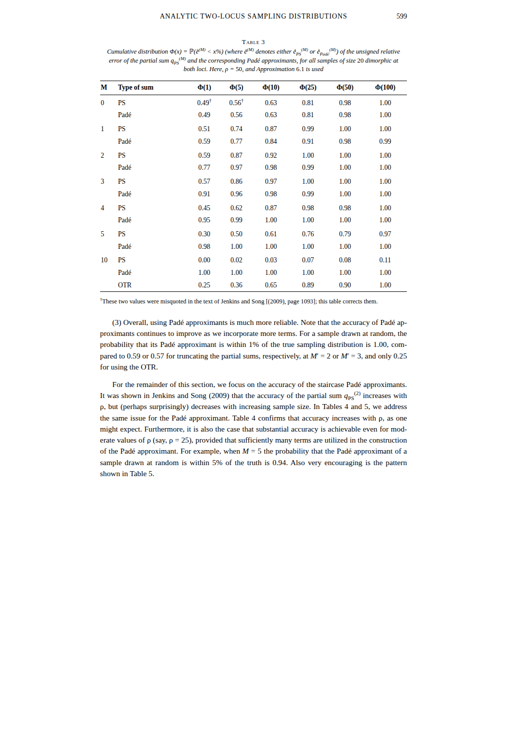ANALYTIC TWO-LOCUS SAMPLING DISTRIBUTIONS 599
Table 3
Cumulative distribution Φ(x) = ℙ(e̊(M) < x%) (where e̊(M) denotes either e̊PS(M) or e̊Padé(M)) of the unsigned relative error of the partial sum qPS(M) and the corresponding Padé approximants, for all samples of size 20 dimorphic at both loci. Here, ρ = 50, and Approximation 6.1 is used
| M | Type of sum | Φ(1) | Φ(5) | Φ(10) | Φ(25) | Φ(50) | Φ(100) |
| --- | --- | --- | --- | --- | --- | --- | --- |
| 0 | PS | 0.49 † | 0.56 † | 0.63 | 0.81 | 0.98 | 1.00 |
| | Padé | 0.49 | 0.56 | 0.63 | 0.81 | 0.98 | 1.00 |
| 1 | PS | 0.51 | 0.74 | 0.87 | 0.99 | 1.00 | 1.00 |
| | Padé | 0.59 | 0.77 | 0.84 | 0.91 | 0.98 | 0.99 |
| 2 | PS | 0.59 | 0.87 | 0.92 | 1.00 | 1.00 | 1.00 |
| | Padé | 0.77 | 0.97 | 0.98 | 0.99 | 1.00 | 1.00 |
| 3 | PS | 0.57 | 0.86 | 0.97 | 1.00 | 1.00 | 1.00 |
| | Padé | 0.91 | 0.96 | 0.98 | 0.99 | 1.00 | 1.00 |
| 4 | PS | 0.45 | 0.62 | 0.87 | 0.98 | 0.98 | 1.00 |
| | Padé | 0.95 | 0.99 | 1.00 | 1.00 | 1.00 | 1.00 |
| 5 | PS | 0.30 | 0.50 | 0.61 | 0.76 | 0.79 | 0.97 |
| | Padé | 0.98 | 1.00 | 1.00 | 1.00 | 1.00 | 1.00 |
| 10 | PS | 0.00 | 0.02 | 0.03 | 0.07 | 0.08 | 0.11 |
| | Padé | 1.00 | 1.00 | 1.00 | 1.00 | 1.00 | 1.00 |
| | OTR | 0.25 | 0.36 | 0.65 | 0.89 | 0.90 | 1.00 |
†These two values were misquoted in the text of Jenkins and Song [(2009), page 1093]; this table corrects them.
(3) Overall, using Padé approximants is much more reliable. Note that the accuracy of Padé approximants continues to improve as we incorporate more terms. For a sample drawn at random, the probability that its Padé approximant is within 1% of the true sampling distribution is 1.00, compared to 0.59 or 0.57 for truncating the partial sums, respectively, at M′ = 2 or M′ = 3, and only 0.25 for using the OTR.
For the remainder of this section, we focus on the accuracy of the staircase Padé approximants. It was shown in Jenkins and Song (2009) that the accuracy of the partial sum qPS(2) increases with ρ, but (perhaps surprisingly) decreases with increasing sample size. In Tables 4 and 5, we address the same issue for the Padé approximant. Table 4 confirms that accuracy increases with ρ, as one might expect. Furthermore, it is also the case that substantial accuracy is achievable even for moderate values of ρ (say, ρ = 25), provided that sufficiently many terms are utilized in the construction of the Padé approximant. For example, when M = 5 the probability that the Padé approximant of a sample drawn at random is within 5% of the truth is 0.94. Also very encouraging is the pattern shown in Table 5.